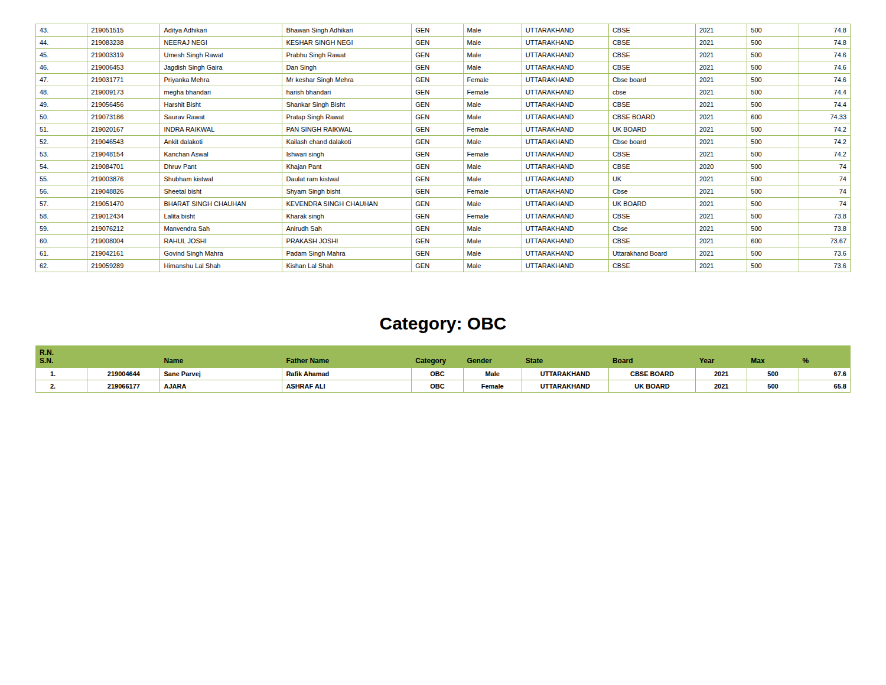| 43. | 219051515 | Aditya Adhikari | Bhawan Singh Adhikari | GEN | Male | UTTARAKHAND | CBSE | 2021 | 500 | 74.8 |
| 44. | 219083238 | NEERAJ NEGI | KESHAR SINGH NEGI | GEN | Male | UTTARAKHAND | CBSE | 2021 | 500 | 74.8 |
| 45. | 219003319 | Umesh Singh Rawat | Prabhu Singh Rawat | GEN | Male | UTTARAKHAND | CBSE | 2021 | 500 | 74.6 |
| 46. | 219006453 | Jagdish Singh Gaira | Dan Singh | GEN | Male | UTTARAKHAND | CBSE | 2021 | 500 | 74.6 |
| 47. | 219031771 | Priyanka Mehra | Mr keshar Singh Mehra | GEN | Female | UTTARAKHAND | Cbse board | 2021 | 500 | 74.6 |
| 48. | 219009173 | megha bhandari | harish bhandari | GEN | Female | UTTARAKHAND | cbse | 2021 | 500 | 74.4 |
| 49. | 219056456 | Harshit Bisht | Shankar Singh Bisht | GEN | Male | UTTARAKHAND | CBSE | 2021 | 500 | 74.4 |
| 50. | 219073186 | Saurav Rawat | Pratap Singh Rawat | GEN | Male | UTTARAKHAND | CBSE BOARD | 2021 | 600 | 74.33 |
| 51. | 219020167 | INDRA RAIKWAL | PAN SINGH RAIKWAL | GEN | Female | UTTARAKHAND | UK BOARD | 2021 | 500 | 74.2 |
| 52. | 219046543 | Ankit dalakoti | Kailash chand dalakoti | GEN | Male | UTTARAKHAND | Cbse board | 2021 | 500 | 74.2 |
| 53. | 219048154 | Kanchan Aswal | Ishwari singh | GEN | Female | UTTARAKHAND | CBSE | 2021 | 500 | 74.2 |
| 54. | 219084701 | Dhruv Pant | Khajan Pant | GEN | Male | UTTARAKHAND | CBSE | 2020 | 500 | 74 |
| 55. | 219003876 | Shubham kistwal | Daulat ram kistwal | GEN | Male | UTTARAKHAND | UK | 2021 | 500 | 74 |
| 56. | 219048826 | Sheetal bisht | Shyam Singh bisht | GEN | Female | UTTARAKHAND | Cbse | 2021 | 500 | 74 |
| 57. | 219051470 | BHARAT SINGH CHAUHAN | KEVENDRA SINGH CHAUHAN | GEN | Male | UTTARAKHAND | UK BOARD | 2021 | 500 | 74 |
| 58. | 219012434 | Lalita bisht | Kharak singh | GEN | Female | UTTARAKHAND | CBSE | 2021 | 500 | 73.8 |
| 59. | 219076212 | Manvendra Sah | Anirudh Sah | GEN | Male | UTTARAKHAND | Cbse | 2021 | 500 | 73.8 |
| 60. | 219008004 | RAHUL JOSHI | PRAKASH JOSHI | GEN | Male | UTTARAKHAND | CBSE | 2021 | 600 | 73.67 |
| 61. | 219042161 | Govind Singh Mahra | Padam Singh Mahra | GEN | Male | UTTARAKHAND | Uttarakhand Board | 2021 | 500 | 73.6 |
| 62. | 219059289 | Himanshu Lal Shah | Kishan Lal Shah | GEN | Male | UTTARAKHAND | CBSE | 2021 | 500 | 73.6 |
Category: OBC
| R.N. S.N. | | Name | Father Name | Category | Gender | State | Board | Year | Max | % |
| --- | --- | --- | --- | --- | --- | --- | --- | --- | --- | --- |
| 1. | 219004644 | Sane Parvej | Rafik Ahamad | OBC | Male | UTTARAKHAND | CBSE BOARD | 2021 | 500 | 67.6 |
| 2. | 219066177 | AJARA | ASHRAF ALI | OBC | Female | UTTARAKHAND | UK BOARD | 2021 | 500 | 65.8 |